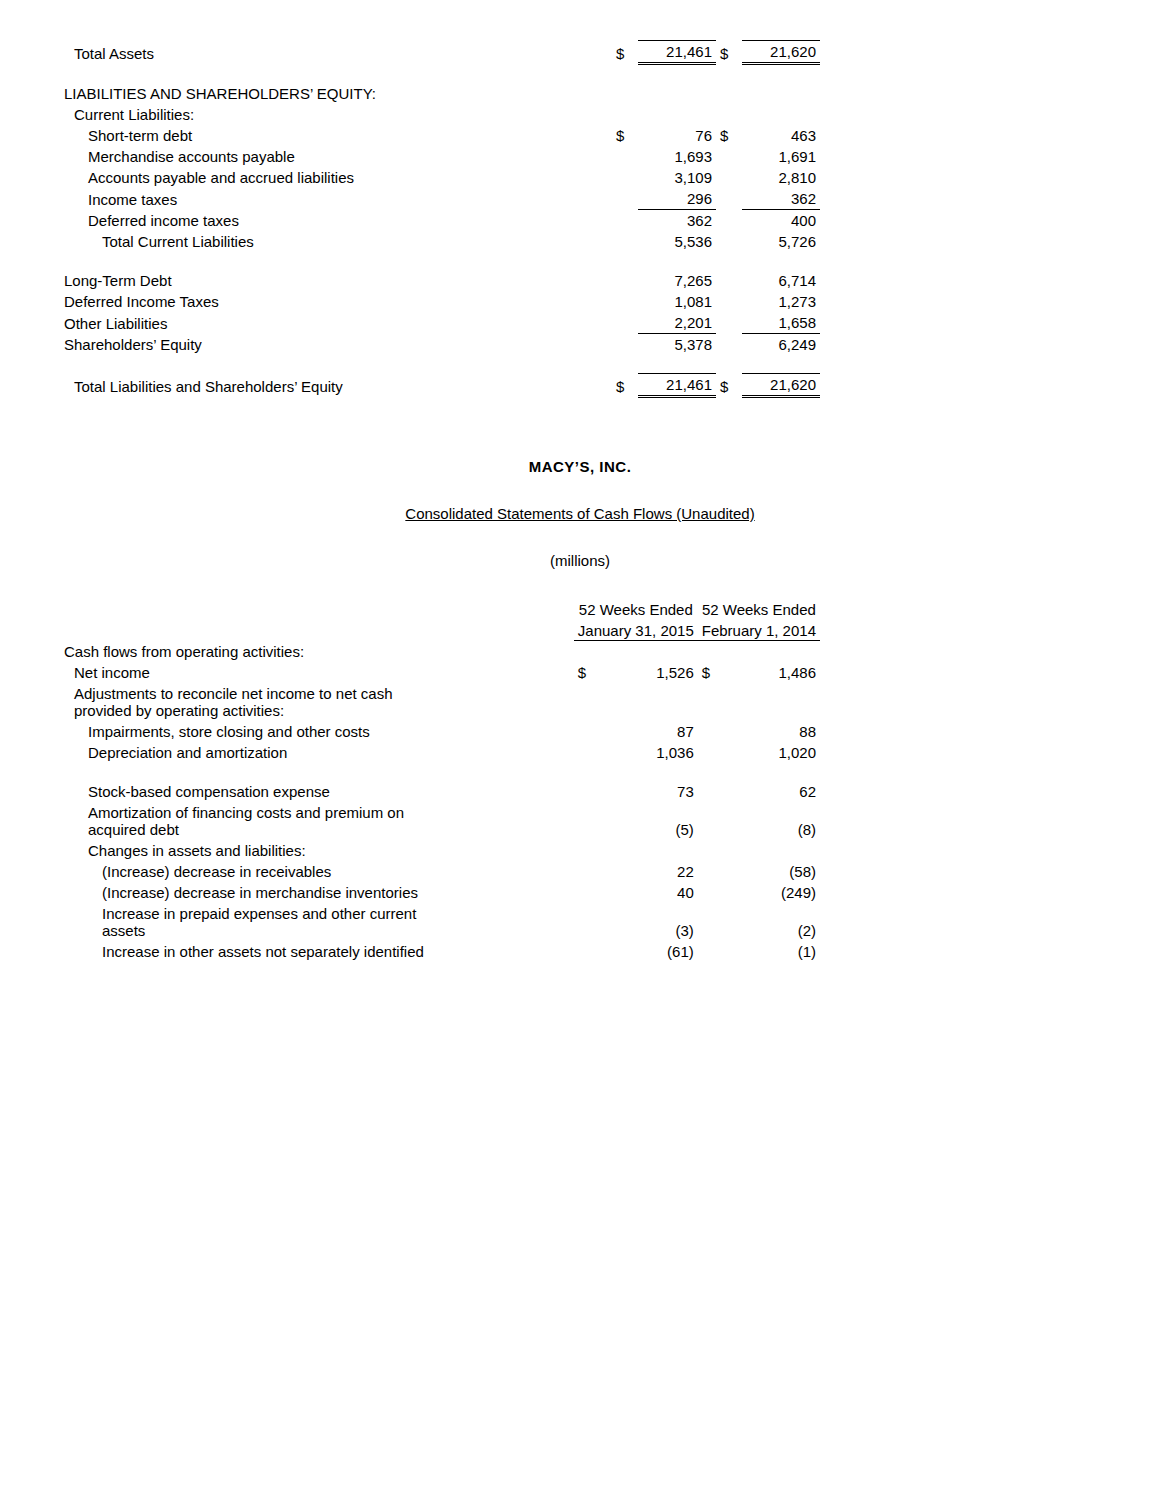| Total Assets | $ | 21,461 | $ | 21,620 |
| LIABILITIES AND SHAREHOLDERS’ EQUITY: | | | | |
| Current Liabilities: | | | | |
| Short-term debt | $ | 76 | $ | 463 |
| Merchandise accounts payable | | 1,693 | | 1,691 |
| Accounts payable and accrued liabilities | | 3,109 | | 2,810 |
| Income taxes | | 296 | | 362 |
| Deferred income taxes | | 362 | | 400 |
| Total Current Liabilities | | 5,536 | | 5,726 |
| Long-Term Debt | | 7,265 | | 6,714 |
| Deferred Income Taxes | | 1,081 | | 1,273 |
| Other Liabilities | | 2,201 | | 1,658 |
| Shareholders’ Equity | | 5,378 | | 6,249 |
| Total Liabilities and Shareholders’ Equity | $ | 21,461 | $ | 21,620 |
MACY’S, INC.
Consolidated Statements of Cash Flows (Unaudited)
(millions)
| | | 52 Weeks Ended | 52 Weeks Ended |
| | | January 31, 2015 | February 1, 2014 |
| Cash flows from operating activities: | | | | |
| Net income | $ | 1,526 | $ | 1,486 |
| Adjustments to reconcile net income to net cash provided by operating activities: | | | | |
| Impairments, store closing and other costs | | 87 | | 88 |
| Depreciation and amortization | | 1,036 | | 1,020 |
| Stock-based compensation expense | | 73 | | 62 |
| Amortization of financing costs and premium on acquired debt | | (5) | | (8) |
| Changes in assets and liabilities: | | | | |
| (Increase) decrease in receivables | | 22 | | (58) |
| (Increase) decrease in merchandise inventories | | 40 | | (249) |
| Increase in prepaid expenses and other current assets | | (3) | | (2) |
| Increase in other assets not separately identified | | (61) | | (1) |